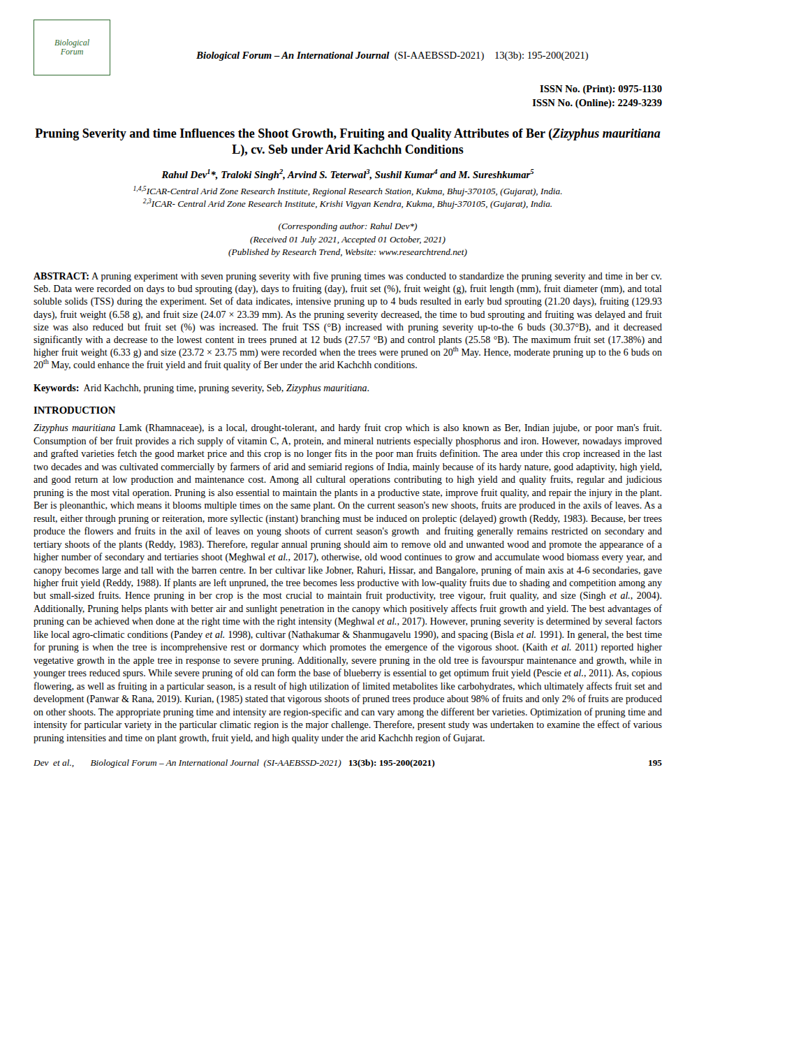Biological
Forum
Biological Forum – An International Journal (SI-AAEBSSD-2021) 13(3b): 195-200(2021)
ISSN No. (Print): 0975-1130
ISSN No. (Online): 2249-3239
Pruning Severity and time Influences the Shoot Growth, Fruiting and Quality Attributes of Ber (Zizyphus mauritiana L), cv. Seb under Arid Kachchh Conditions
Rahul Dev1*, Traloki Singh2, Arvind S. Teterwal3, Sushil Kumar4 and M. Sureshkumar5
1,4,5ICAR-Central Arid Zone Research Institute, Regional Research Station, Kukma, Bhuj-370105, (Gujarat), India.
2,3ICAR- Central Arid Zone Research Institute, Krishi Vigyan Kendra, Kukma, Bhuj-370105, (Gujarat), India.
(Corresponding author: Rahul Dev*)
(Received 01 July 2021, Accepted 01 October, 2021)
(Published by Research Trend, Website: www.researchtrend.net)
ABSTRACT: A pruning experiment with seven pruning severity with five pruning times was conducted to standardize the pruning severity and time in ber cv. Seb. Data were recorded on days to bud sprouting (day), days to fruiting (day), fruit set (%), fruit weight (g), fruit length (mm), fruit diameter (mm), and total soluble solids (TSS) during the experiment. Set of data indicates, intensive pruning up to 4 buds resulted in early bud sprouting (21.20 days), fruiting (129.93 days), fruit weight (6.58 g), and fruit size (24.07 × 23.39 mm). As the pruning severity decreased, the time to bud sprouting and fruiting was delayed and fruit size was also reduced but fruit set (%) was increased. The fruit TSS (°B) increased with pruning severity up-to-the 6 buds (30.37°B), and it decreased significantly with a decrease to the lowest content in trees pruned at 12 buds (27.57 °B) and control plants (25.58 °B). The maximum fruit set (17.38%) and higher fruit weight (6.33 g) and size (23.72 × 23.75 mm) were recorded when the trees were pruned on 20th May. Hence, moderate pruning up to the 6 buds on 20th May, could enhance the fruit yield and fruit quality of Ber under the arid Kachchh conditions.
Keywords: Arid Kachchh, pruning time, pruning severity, Seb, Zizyphus mauritiana.
INTRODUCTION
Zizyphus mauritiana Lamk (Rhamnaceae), is a local, drought-tolerant, and hardy fruit crop which is also known as Ber, Indian jujube, or poor man's fruit. Consumption of ber fruit provides a rich supply of vitamin C, A, protein, and mineral nutrients especially phosphorus and iron. However, nowadays improved and grafted varieties fetch the good market price and this crop is no longer fits in the poor man fruits definition. The area under this crop increased in the last two decades and was cultivated commercially by farmers of arid and semiarid regions of India, mainly because of its hardy nature, good adaptivity, high yield, and good return at low production and maintenance cost. Among all cultural operations contributing to high yield and quality fruits, regular and judicious pruning is the most vital operation. Pruning is also essential to maintain the plants in a productive state, improve fruit quality, and repair the injury in the plant. Ber is pleonanthic, which means it blooms multiple times on the same plant. On the current season's new shoots, fruits are produced in the axils of leaves. As a result, either through pruning or reiteration, more syllectic (instant) branching must be induced on proleptic (delayed) growth (Reddy, 1983). Because, ber trees produce the flowers and fruits in the axil of leaves on young shoots of current season's growth and fruiting generally remains restricted on secondary and tertiary shoots of the plants (Reddy, 1983). Therefore, regular annual pruning should aim to remove old and unwanted wood and promote the appearance of a higher number of secondary and tertiaries shoot (Meghwal et al., 2017), otherwise, old wood continues to grow and accumulate wood biomass every year, and canopy becomes large and tall with the barren centre. In ber cultivar like Jobner, Rahuri, Hissar, and Bangalore, pruning of main axis at 4-6 secondaries, gave higher fruit yield (Reddy, 1988). If plants are left unpruned, the tree becomes less productive with low-quality fruits due to shading and competition among any but small-sized fruits. Hence pruning in ber crop is the most crucial to maintain fruit productivity, tree vigour, fruit quality, and size (Singh et al., 2004). Additionally, Pruning helps plants with better air and sunlight penetration in the canopy which positively affects fruit growth and yield. The best advantages of pruning can be achieved when done at the right time with the right intensity (Meghwal et al., 2017). However, pruning severity is determined by several factors like local agro-climatic conditions (Pandey et al. 1998), cultivar (Nathakumar & Shanmugavelu 1990), and spacing (Bisla et al. 1991). In general, the best time for pruning is when the tree is incomprehensive rest or dormancy which promotes the emergence of the vigorous shoot. (Kaith et al. 2011) reported higher vegetative growth in the apple tree in response to severe pruning. Additionally, severe pruning in the old tree is favourspur maintenance and growth, while in younger trees reduced spurs. While severe pruning of old can form the base of blueberry is essential to get optimum fruit yield (Pescie et al., 2011). As, copious flowering, as well as fruiting in a particular season, is a result of high utilization of limited metabolites like carbohydrates, which ultimately affects fruit set and development (Panwar & Rana, 2019). Kurian, (1985) stated that vigorous shoots of pruned trees produce about 98% of fruits and only 2% of fruits are produced on other shoots. The appropriate pruning time and intensity are region-specific and can vary among the different ber varieties. Optimization of pruning time and intensity for particular variety in the particular climatic region is the major challenge. Therefore, present study was undertaken to examine the effect of various pruning intensities and time on plant growth, fruit yield, and high quality under the arid Kachchh region of Gujarat.
Dev et al., Biological Forum – An International Journal (SI-AAEBSSD-2021) 13(3b): 195-200(2021)
195